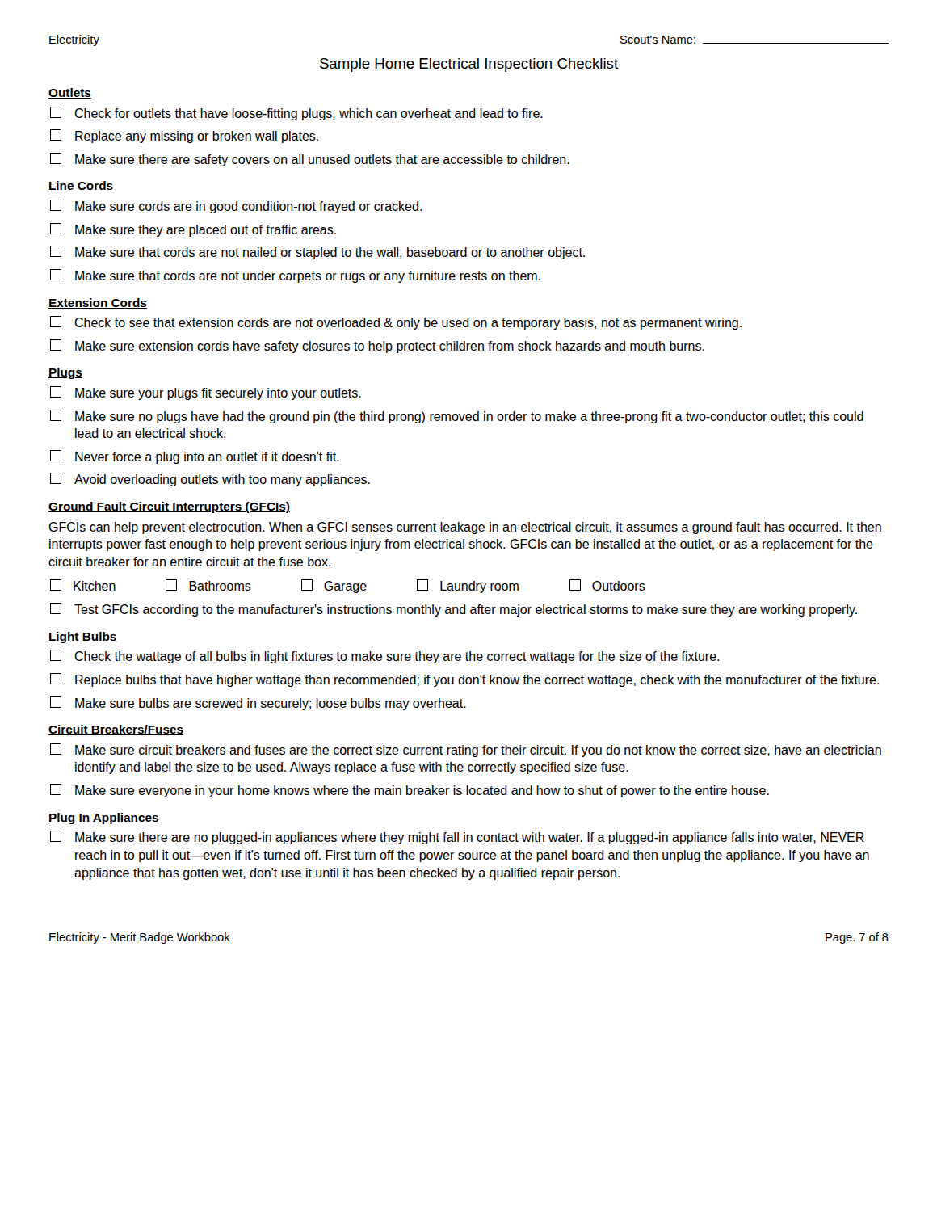Electricity Scout's Name:
Sample Home Electrical Inspection Checklist
Outlets
Check for outlets that have loose-fitting plugs, which can overheat and lead to fire.
Replace any missing or broken wall plates.
Make sure there are safety covers on all unused outlets that are accessible to children.
Line Cords
Make sure cords are in good condition-not frayed or cracked.
Make sure they are placed out of traffic areas.
Make sure that cords are not nailed or stapled to the wall, baseboard or to another object.
Make sure that cords are not under carpets or rugs or any furniture rests on them.
Extension Cords
Check to see that extension cords are not overloaded & only be used on a temporary basis, not as permanent wiring.
Make sure extension cords have safety closures to help protect children from shock hazards and mouth burns.
Plugs
Make sure your plugs fit securely into your outlets.
Make sure no plugs have had the ground pin (the third prong) removed in order to make a three-prong fit a two-conductor outlet; this could lead to an electrical shock.
Never force a plug into an outlet if it doesn't fit.
Avoid overloading outlets with too many appliances.
Ground Fault Circuit Interrupters (GFCIs)
GFCIs can help prevent electrocution. When a GFCI senses current leakage in an electrical circuit, it assumes a ground fault has occurred. It then interrupts power fast enough to help prevent serious injury from electrical shock. GFCIs can be installed at the outlet, or as a replacement for the circuit breaker for an entire circuit at the fuse box.
Kitchen Bathrooms Garage Laundry room Outdoors
Test GFCIs according to the manufacturer's instructions monthly and after major electrical storms to make sure they are working properly.
Light Bulbs
Check the wattage of all bulbs in light fixtures to make sure they are the correct wattage for the size of the fixture.
Replace bulbs that have higher wattage than recommended; if you don't know the correct wattage, check with the manufacturer of the fixture.
Make sure bulbs are screwed in securely; loose bulbs may overheat.
Circuit Breakers/Fuses
Make sure circuit breakers and fuses are the correct size current rating for their circuit. If you do not know the correct size, have an electrician identify and label the size to be used. Always replace a fuse with the correctly specified size fuse.
Make sure everyone in your home knows where the main breaker is located and how to shut of power to the entire house.
Plug In Appliances
Make sure there are no plugged-in appliances where they might fall in contact with water. If a plugged-in appliance falls into water, NEVER reach in to pull it out—even if it's turned off. First turn off the power source at the panel board and then unplug the appliance. If you have an appliance that has gotten wet, don't use it until it has been checked by a qualified repair person.
Electricity - Merit Badge Workbook Page. 7 of 8